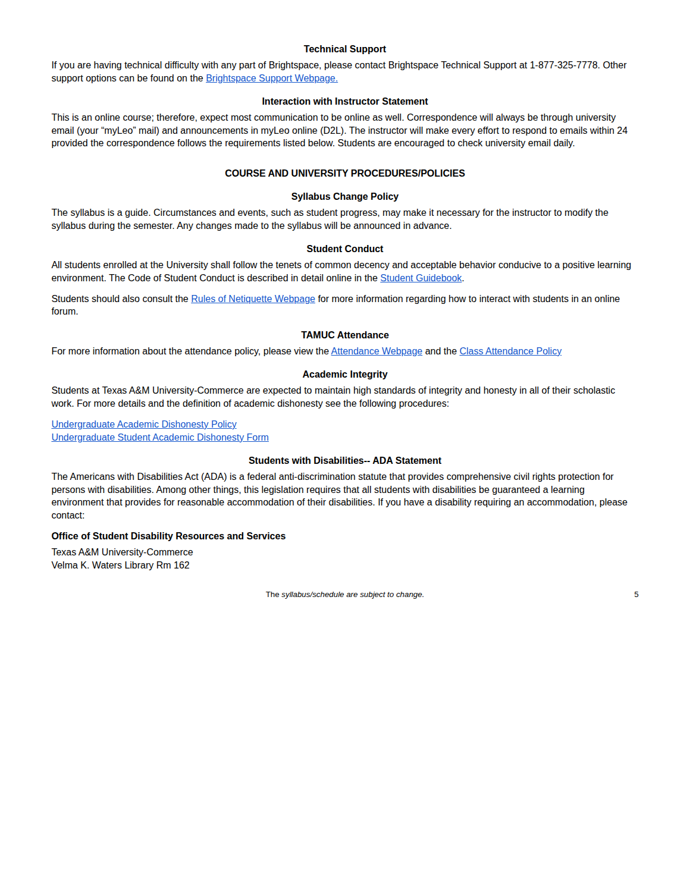Technical Support
If you are having technical difficulty with any part of Brightspace, please contact Brightspace Technical Support at 1-877-325-7778. Other support options can be found on the Brightspace Support Webpage.
Interaction with Instructor Statement
This is an online course; therefore, expect most communication to be online as well. Correspondence will always be through university email (your “myLeo” mail) and announcements in myLeo online (D2L). The instructor will make every effort to respond to emails within 24 provided the correspondence follows the requirements listed below. Students are encouraged to check university email daily.
COURSE AND UNIVERSITY PROCEDURES/POLICIES
Syllabus Change Policy
The syllabus is a guide. Circumstances and events, such as student progress, may make it necessary for the instructor to modify the syllabus during the semester. Any changes made to the syllabus will be announced in advance.
Student Conduct
All students enrolled at the University shall follow the tenets of common decency and acceptable behavior conducive to a positive learning environment. The Code of Student Conduct is described in detail online in the Student Guidebook.
Students should also consult the Rules of Netiquette Webpage for more information regarding how to interact with students in an online forum.
TAMUC Attendance
For more information about the attendance policy, please view the Attendance Webpage and the Class Attendance Policy
Academic Integrity
Students at Texas A&M University-Commerce are expected to maintain high standards of integrity and honesty in all of their scholastic work. For more details and the definition of academic dishonesty see the following procedures:
Undergraduate Academic Dishonesty Policy Undergraduate Student Academic Dishonesty Form
Students with Disabilities-- ADA Statement
The Americans with Disabilities Act (ADA) is a federal anti-discrimination statute that provides comprehensive civil rights protection for persons with disabilities. Among other things, this legislation requires that all students with disabilities be guaranteed a learning environment that provides for reasonable accommodation of their disabilities. If you have a disability requiring an accommodation, please contact:
Office of Student Disability Resources and Services
Texas A&M University-Commerce
Velma K. Waters Library Rm 162
The syllabus/schedule are subject to change. 5